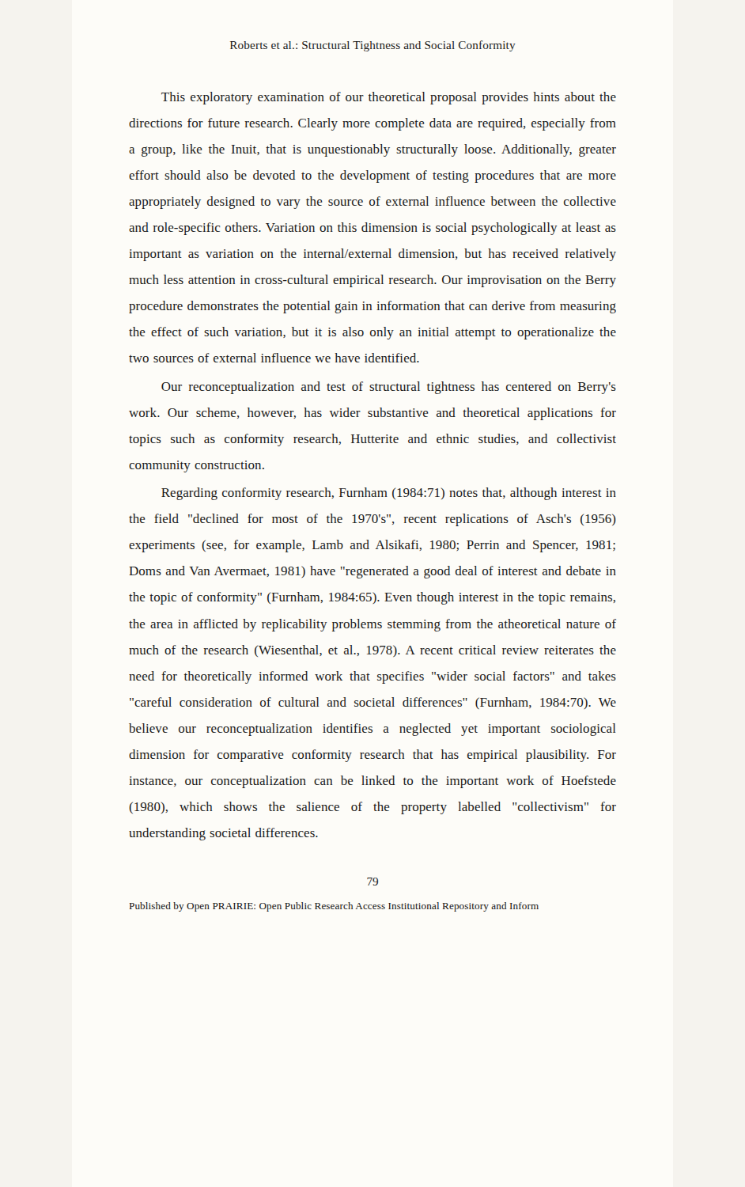Roberts et al.: Structural Tightness and Social Conformity
This exploratory examination of our theoretical proposal provides hints about the directions for future research. Clearly more complete data are required, especially from a group, like the Inuit, that is unquestionably structurally loose. Additionally, greater effort should also be devoted to the development of testing procedures that are more appropriately designed to vary the source of external influence between the collective and role-specific others. Variation on this dimension is social psychologically at least as important as variation on the internal/external dimension, but has received relatively much less attention in cross-cultural empirical research. Our improvisation on the Berry procedure demonstrates the potential gain in information that can derive from measuring the effect of such variation, but it is also only an initial attempt to operationalize the two sources of external influence we have identified.
Our reconceptualization and test of structural tightness has centered on Berry's work. Our scheme, however, has wider substantive and theoretical applications for topics such as conformity research, Hutterite and ethnic studies, and collectivist community construction.
Regarding conformity research, Furnham (1984:71) notes that, although interest in the field "declined for most of the 1970's", recent replications of Asch's (1956) experiments (see, for example, Lamb and Alsikafi, 1980; Perrin and Spencer, 1981; Doms and Van Avermaet, 1981) have "regenerated a good deal of interest and debate in the topic of conformity" (Furnham, 1984:65). Even though interest in the topic remains, the area in afflicted by replicability problems stemming from the atheoretical nature of much of the research (Wiesenthal, et al., 1978). A recent critical review reiterates the need for theoretically informed work that specifies "wider social factors" and takes "careful consideration of cultural and societal differences" (Furnham, 1984:70). We believe our reconceptualization identifies a neglected yet important sociological dimension for comparative conformity research that has empirical plausibility. For instance, our conceptualization can be linked to the important work of Hoefstede (1980), which shows the salience of the property labelled "collectivism" for understanding societal differences.
79
Published by Open PRAIRIE: Open Public Research Access Institutional Repository and Inform